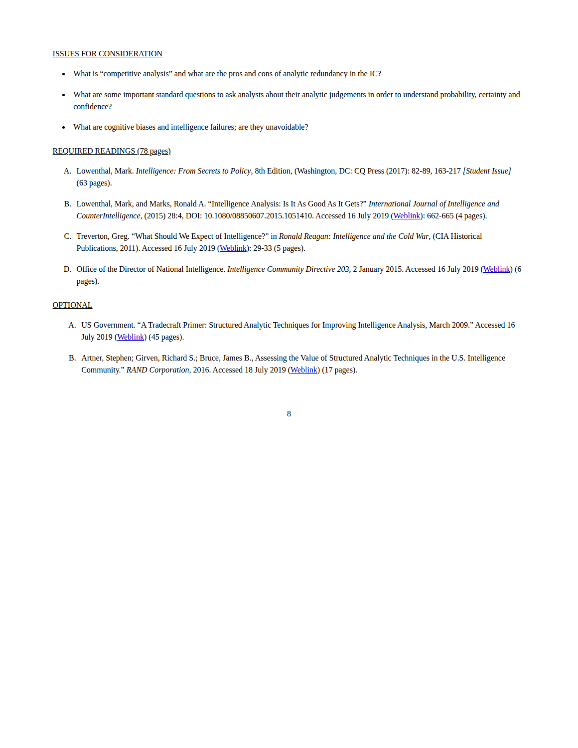ISSUES FOR CONSIDERATION
What is “competitive analysis” and what are the pros and cons of analytic redundancy in the IC?
What are some important standard questions to ask analysts about their analytic judgements in order to understand probability, certainty and confidence?
What are cognitive biases and intelligence failures; are they unavoidable?
REQUIRED READINGS (78 pages)
Lowenthal, Mark. Intelligence: From Secrets to Policy, 8th Edition, (Washington, DC: CQ Press (2017): 82-89, 163-217 [Student Issue] (63 pages).
Lowenthal, Mark, and Marks, Ronald A. “Intelligence Analysis: Is It As Good As It Gets?” International Journal of Intelligence and CounterIntelligence, (2015) 28:4, DOI: 10.1080/08850607.2015.1051410. Accessed 16 July 2019 (Weblink): 662-665 (4 pages).
Treverton, Greg. “What Should We Expect of Intelligence?” in Ronald Reagan: Intelligence and the Cold War, (CIA Historical Publications, 2011). Accessed 16 July 2019 (Weblink): 29-33 (5 pages).
Office of the Director of National Intelligence. Intelligence Community Directive 203, 2 January 2015. Accessed 16 July 2019 (Weblink) (6 pages).
OPTIONAL
US Government. “A Tradecraft Primer: Structured Analytic Techniques for Improving Intelligence Analysis, March 2009.” Accessed 16 July 2019 (Weblink) (45 pages).
Artner, Stephen; Girven, Richard S.; Bruce, James B., Assessing the Value of Structured Analytic Techniques in the U.S. Intelligence Community.” RAND Corporation, 2016. Accessed 18 July 2019 (Weblink) (17 pages).
8